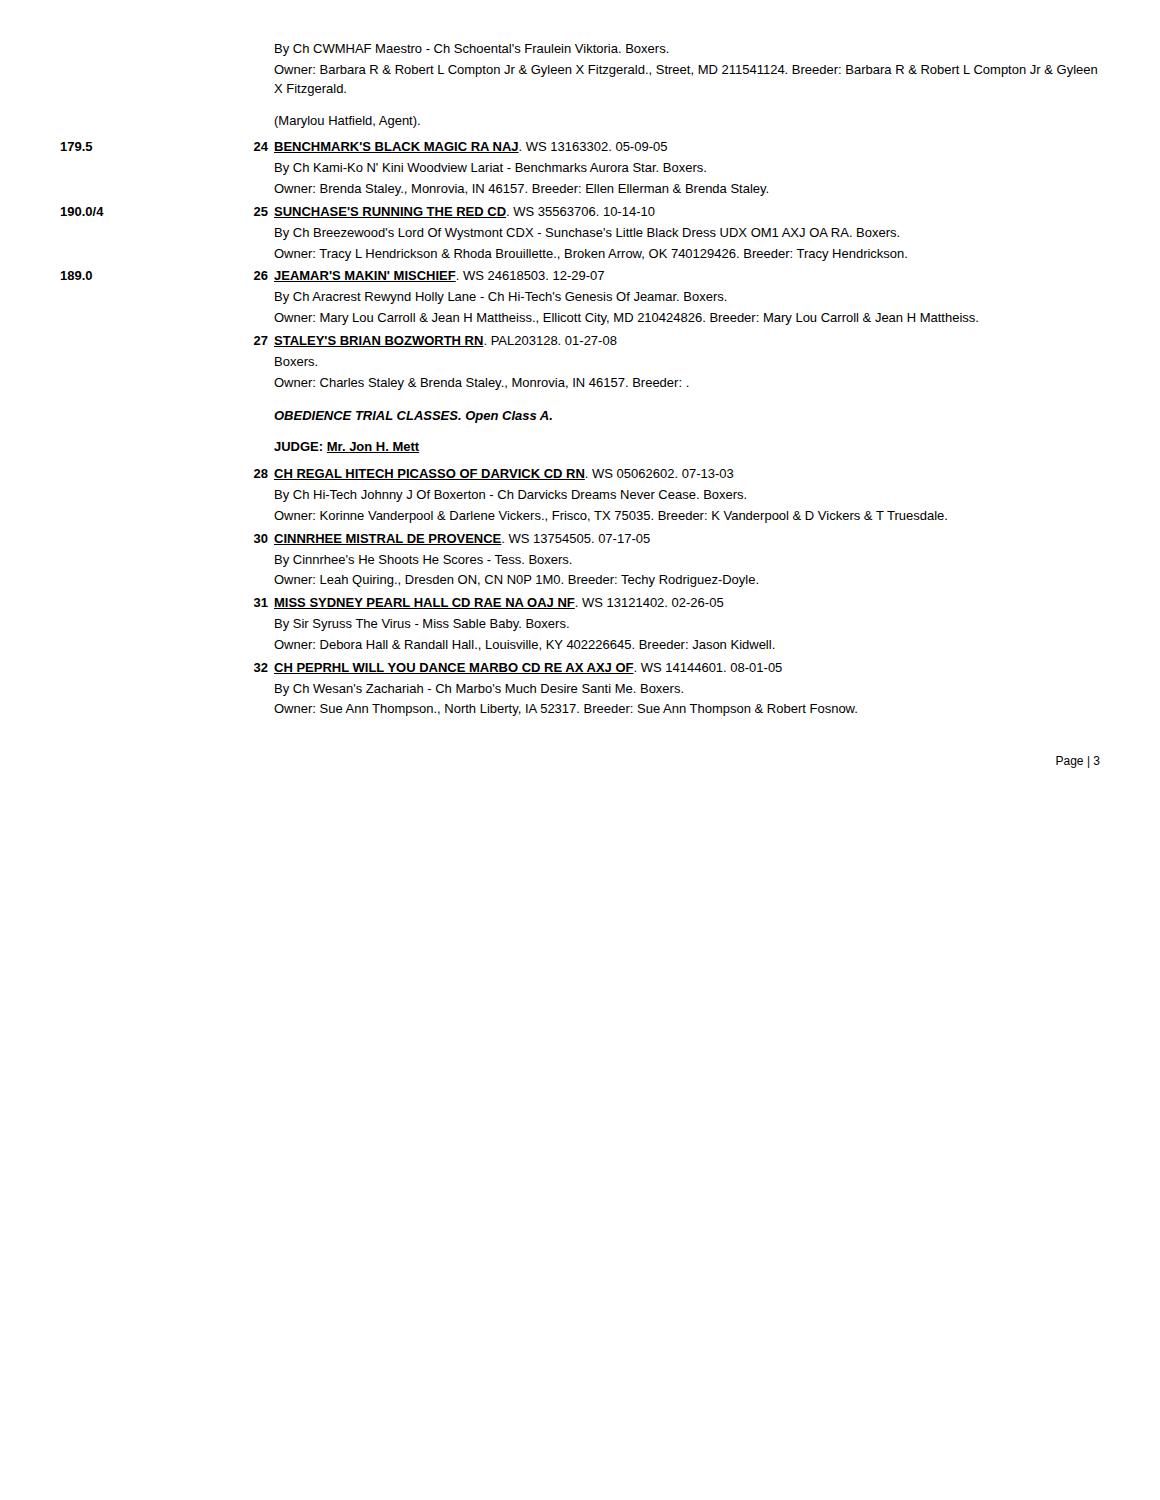| | | By Ch CWMHAF Maestro - Ch Schoental's Fraulein Viktoria. Boxers. Owner: Barbara R & Robert L Compton Jr & Gyleen X Fitzgerald., Street, MD 211541124. Breeder: Barbara R & Robert L Compton Jr & Gyleen X Fitzgerald. (Marylou Hatfield, Agent). |
| 179.5 | 24 | BENCHMARK'S BLACK MAGIC RA NAJ . WS 13163302. 05-09-05 By Ch Kami-Ko N' Kini Woodview Lariat - Benchmarks Aurora Star. Boxers. Owner: Brenda Staley., Monrovia, IN 46157. Breeder: Ellen Ellerman & Brenda Staley. |
| 190.0/4 | 25 | SUNCHASE'S RUNNING THE RED CD . WS 35563706. 10-14-10 By Ch Breezewood's Lord Of Wystmont CDX - Sunchase's Little Black Dress UDX OM1 AXJ OA RA. Boxers. Owner: Tracy L Hendrickson & Rhoda Brouillette., Broken Arrow, OK 740129426. Breeder: Tracy Hendrickson. |
| 189.0 | 26 | JEAMAR'S MAKIN' MISCHIEF . WS 24618503. 12-29-07 By Ch Aracrest Rewynd Holly Lane - Ch Hi-Tech's Genesis Of Jeamar. Boxers. Owner: Mary Lou Carroll & Jean H Mattheiss., Ellicott City, MD 210424826. Breeder: Mary Lou Carroll & Jean H Mattheiss. |
| | 27 | STALEY'S BRIAN BOZWORTH RN . PAL203128. 01-27-08 Boxers. Owner: Charles Staley & Brenda Staley., Monrovia, IN 46157. Breeder: . |
| | | OBEDIENCE TRIAL CLASSES. Open Class A. JUDGE: Mr. Jon H. Mett |
| | 28 | CH REGAL HITECH PICASSO OF DARVICK CD RN . WS 05062602. 07-13-03 By Ch Hi-Tech Johnny J Of Boxerton - Ch Darvicks Dreams Never Cease. Boxers. Owner: Korinne Vanderpool & Darlene Vickers., Frisco, TX 75035. Breeder: K Vanderpool & D Vickers & T Truesdale. |
| | 30 | CINNRHEE MISTRAL DE PROVENCE . WS 13754505. 07-17-05 By Cinnrhee's He Shoots He Scores - Tess. Boxers. Owner: Leah Quiring., Dresden ON, CN N0P 1M0. Breeder: Techy Rodriguez-Doyle. |
| | 31 | MISS SYDNEY PEARL HALL CD RAE NA OAJ NF . WS 13121402. 02-26-05 By Sir Syruss The Virus - Miss Sable Baby. Boxers. Owner: Debora Hall & Randall Hall., Louisville, KY 402226645. Breeder: Jason Kidwell. |
| | 32 | CH PEPRHL WILL YOU DANCE MARBO CD RE AX AXJ OF . WS 14144601. 08-01-05 By Ch Wesan's Zachariah - Ch Marbo's Much Desire Santi Me. Boxers. Owner: Sue Ann Thompson., North Liberty, IA 52317. Breeder: Sue Ann Thompson & Robert Fosnow. |
Page | 3